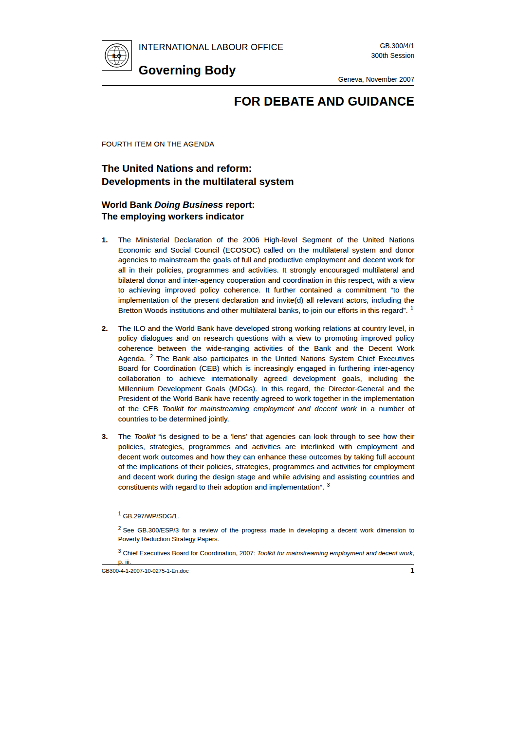ILO
INTERNATIONAL LABOUR OFFICE
Governing Body
GB.300/4/1
300th Session
Geneva, November 2007
FOR DEBATE AND GUIDANCE
FOURTH ITEM ON THE AGENDA
The United Nations and reform:
Developments in the multilateral system
World Bank Doing Business report:
The employing workers indicator
The Ministerial Declaration of the 2006 High-level Segment of the United Nations Economic and Social Council (ECOSOC) called on the multilateral system and donor agencies to mainstream the goals of full and productive employment and decent work for all in their policies, programmes and activities. It strongly encouraged multilateral and bilateral donor and inter-agency cooperation and coordination in this respect, with a view to achieving improved policy coherence. It further contained a commitment “to the implementation of the present declaration and invite(d) all relevant actors, including the Bretton Woods institutions and other multilateral banks, to join our efforts in this regard”. 1
The ILO and the World Bank have developed strong working relations at country level, in policy dialogues and on research questions with a view to promoting improved policy coherence between the wide-ranging activities of the Bank and the Decent Work Agenda. 2 The Bank also participates in the United Nations System Chief Executives Board for Coordination (CEB) which is increasingly engaged in furthering inter-agency collaboration to achieve internationally agreed development goals, including the Millennium Development Goals (MDGs). In this regard, the Director-General and the President of the World Bank have recently agreed to work together in the implementation of the CEB Toolkit for mainstreaming employment and decent work in a number of countries to be determined jointly.
The Toolkit “is designed to be a ‘lens’ that agencies can look through to see how their policies, strategies, programmes and activities are interlinked with employment and decent work outcomes and how they can enhance these outcomes by taking full account of the implications of their policies, strategies, programmes and activities for employment and decent work during the design stage and while advising and assisting countries and constituents with regard to their adoption and implementation”. 3
1 GB.297/WP/SDG/1.
2 See GB.300/ESP/3 for a review of the progress made in developing a decent work dimension to Poverty Reduction Strategy Papers.
3 Chief Executives Board for Coordination, 2007: Toolkit for mainstreaming employment and decent work, p. iii.
GB300-4-1-2007-10-0275-1-En.doc
1